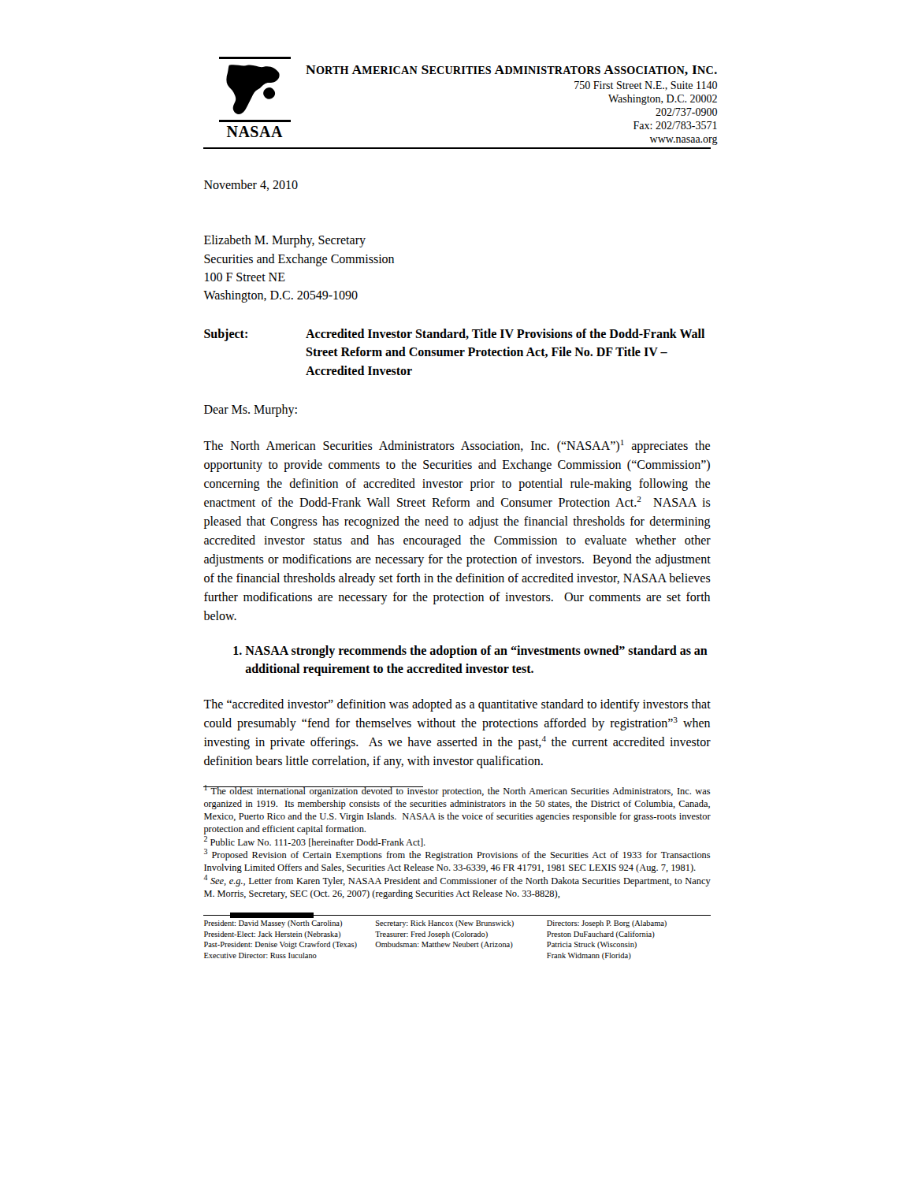NASAA
NORTH AMERICAN SECURITIES ADMINISTRATORS ASSOCIATION, INC.
750 First Street N.E., Suite 1140
Washington, D.C. 20002
202/737-0900
Fax: 202/783-3571
www.nasaa.org
November 4, 2010
Elizabeth M. Murphy, Secretary
Securities and Exchange Commission
100 F Street NE
Washington, D.C. 20549-1090
Subject:
Accredited Investor Standard, Title IV Provisions of the Dodd-Frank Wall Street Reform and Consumer Protection Act, File No. DF Title IV – Accredited Investor
Dear Ms. Murphy:
The North American Securities Administrators Association, Inc. (“NASAA”)1 appreciates the opportunity to provide comments to the Securities and Exchange Commission (“Commission”) concerning the definition of accredited investor prior to potential rule-making following the enactment of the Dodd-Frank Wall Street Reform and Consumer Protection Act.2 NASAA is pleased that Congress has recognized the need to adjust the financial thresholds for determining accredited investor status and has encouraged the Commission to evaluate whether other adjustments or modifications are necessary for the protection of investors. Beyond the adjustment of the financial thresholds already set forth in the definition of accredited investor, NASAA believes further modifications are necessary for the protection of investors. Our comments are set forth below.
NASAA strongly recommends the adoption of an “investments owned” standard as an additional requirement to the accredited investor test.
The “accredited investor” definition was adopted as a quantitative standard to identify investors that could presumably “fend for themselves without the protections afforded by registration”3 when investing in private offerings. As we have asserted in the past,4 the current accredited investor definition bears little correlation, if any, with investor qualification.
1 The oldest international organization devoted to investor protection, the North American Securities Administrators, Inc. was organized in 1919. Its membership consists of the securities administrators in the 50 states, the District of Columbia, Canada, Mexico, Puerto Rico and the U.S. Virgin Islands. NASAA is the voice of securities agencies responsible for grass-roots investor protection and efficient capital formation.
2 Public Law No. 111-203 [hereinafter Dodd-Frank Act].
3 Proposed Revision of Certain Exemptions from the Registration Provisions of the Securities Act of 1933 for Transactions Involving Limited Offers and Sales, Securities Act Release No. 33-6339, 46 FR 41791, 1981 SEC LEXIS 924 (Aug. 7, 1981).
4 See, e.g., Letter from Karen Tyler, NASAA President and Commissioner of the North Dakota Securities Department, to Nancy M. Morris, Secretary, SEC (Oct. 26, 2007) (regarding Securities Act Release No. 33-8828),
President: David Massey (North Carolina)
President-Elect: Jack Herstein (Nebraska)
Past-President: Denise Voigt Crawford (Texas)
Executive Director: Russ Iuculano
Secretary: Rick Hancox (New Brunswick)
Treasurer: Fred Joseph (Colorado)
Ombudsman: Matthew Neubert (Arizona)
Directors: Joseph P. Borg (Alabama)
Preston DuFauchard (California)
Patricia Struck (Wisconsin)
Frank Widmann (Florida)